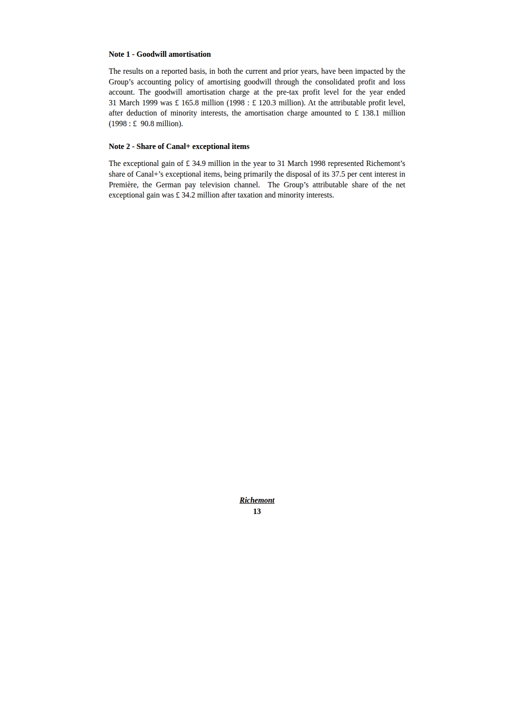Note 1 - Goodwill amortisation
The results on a reported basis, in both the current and prior years, have been impacted by the Group’s accounting policy of amortising goodwill through the consolidated profit and loss account. The goodwill amortisation charge at the pre-tax profit level for the year ended 31 March 1999 was £ 165.8 million (1998 : £ 120.3 million). At the attributable profit level, after deduction of minority interests, the amortisation charge amounted to £ 138.1 million (1998 : £ 90.8 million).
Note 2 - Share of Canal+ exceptional items
The exceptional gain of £ 34.9 million in the year to 31 March 1998 represented Richemont’s share of Canal+’s exceptional items, being primarily the disposal of its 37.5 per cent interest in Première, the German pay television channel. The Group’s attributable share of the net exceptional gain was £ 34.2 million after taxation and minority interests.
Richemont
13